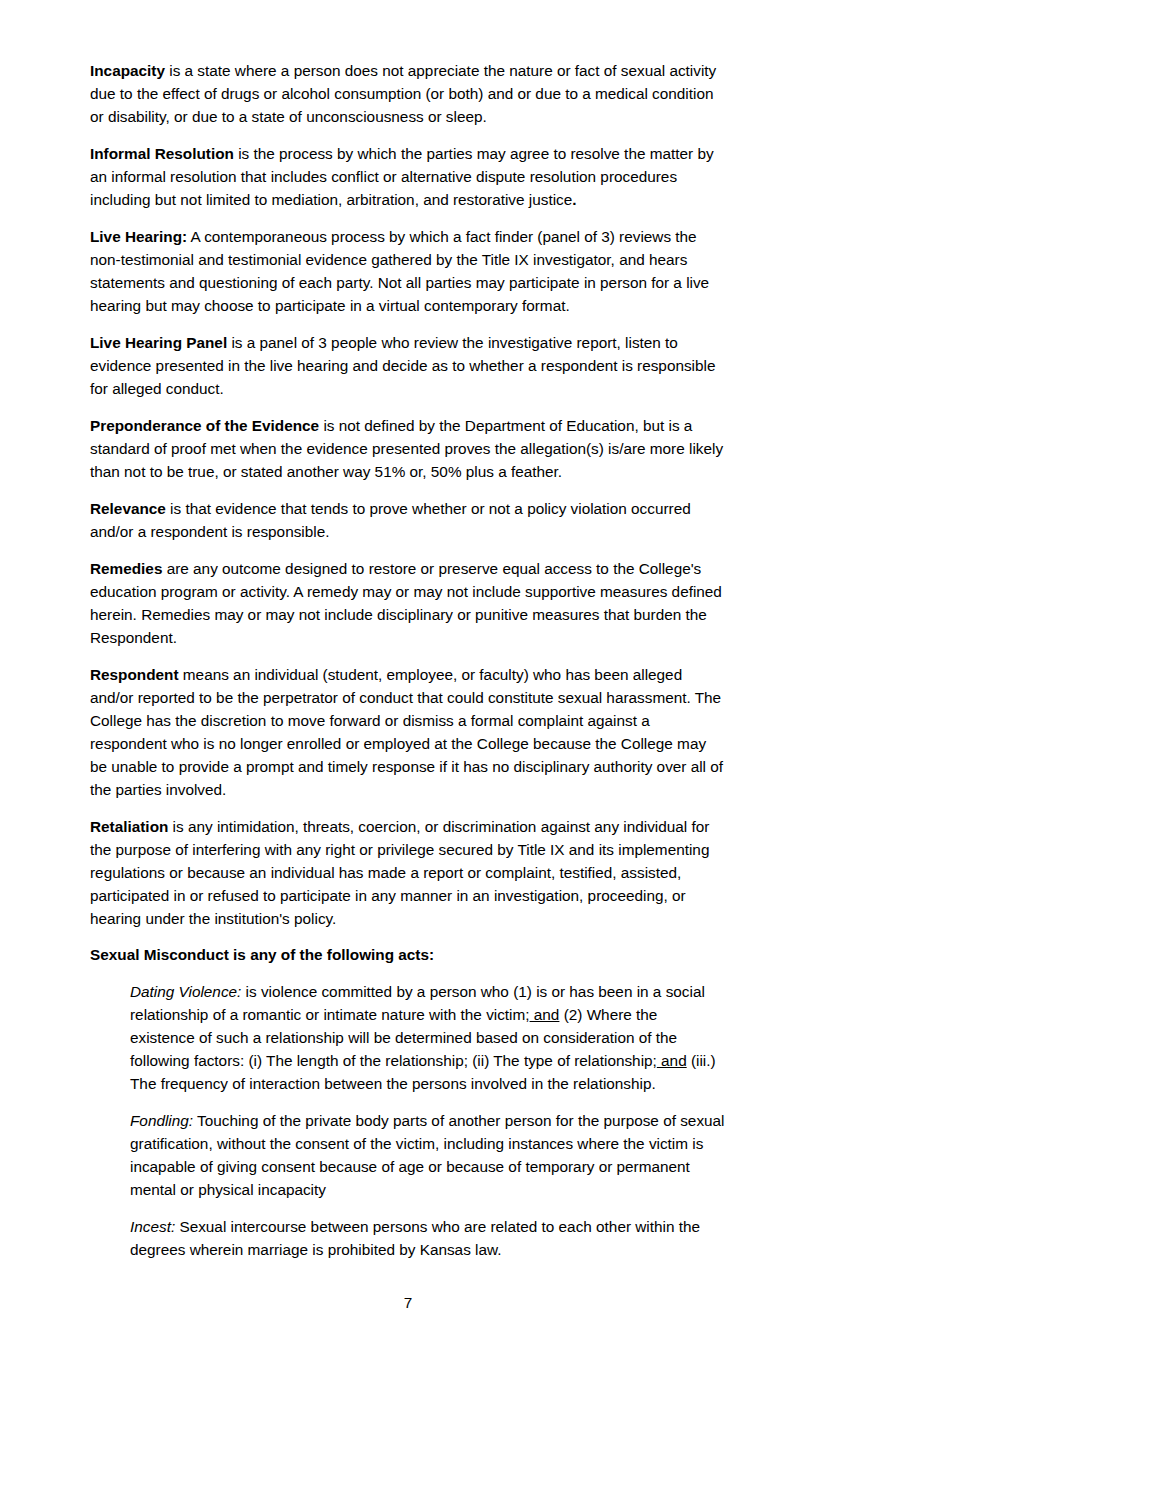Incapacity is a state where a person does not appreciate the nature or fact of sexual activity due to the effect of drugs or alcohol consumption (or both) and or due to a medical condition or disability, or due to a state of unconsciousness or sleep.
Informal Resolution is the process by which the parties may agree to resolve the matter by an informal resolution that includes conflict or alternative dispute resolution procedures including but not limited to mediation, arbitration, and restorative justice.
Live Hearing: A contemporaneous process by which a fact finder (panel of 3) reviews the non-testimonial and testimonial evidence gathered by the Title IX investigator, and hears statements and questioning of each party. Not all parties may participate in person for a live hearing but may choose to participate in a virtual contemporary format.
Live Hearing Panel is a panel of 3 people who review the investigative report, listen to evidence presented in the live hearing and decide as to whether a respondent is responsible for alleged conduct.
Preponderance of the Evidence is not defined by the Department of Education, but is a standard of proof met when the evidence presented proves the allegation(s) is/are more likely than not to be true, or stated another way 51% or, 50% plus a feather.
Relevance is that evidence that tends to prove whether or not a policy violation occurred and/or a respondent is responsible.
Remedies are any outcome designed to restore or preserve equal access to the College's education program or activity. A remedy may or may not include supportive measures defined herein. Remedies may or may not include disciplinary or punitive measures that burden the Respondent.
Respondent means an individual (student, employee, or faculty) who has been alleged and/or reported to be the perpetrator of conduct that could constitute sexual harassment. The College has the discretion to move forward or dismiss a formal complaint against a respondent who is no longer enrolled or employed at the College because the College may be unable to provide a prompt and timely response if it has no disciplinary authority over all of the parties involved.
Retaliation is any intimidation, threats, coercion, or discrimination against any individual for the purpose of interfering with any right or privilege secured by Title IX and its implementing regulations or because an individual has made a report or complaint, testified, assisted, participated in or refused to participate in any manner in an investigation, proceeding, or hearing under the institution's policy.
Sexual Misconduct is any of the following acts:
Dating Violence: is violence committed by a person who (1) is or has been in a social relationship of a romantic or intimate nature with the victim; and (2) Where the existence of such a relationship will be determined based on consideration of the following factors: (i) The length of the relationship; (ii) The type of relationship; and (iii.) The frequency of interaction between the persons involved in the relationship.
Fondling: Touching of the private body parts of another person for the purpose of sexual gratification, without the consent of the victim, including instances where the victim is incapable of giving consent because of age or because of temporary or permanent mental or physical incapacity
Incest: Sexual intercourse between persons who are related to each other within the degrees wherein marriage is prohibited by Kansas law.
7